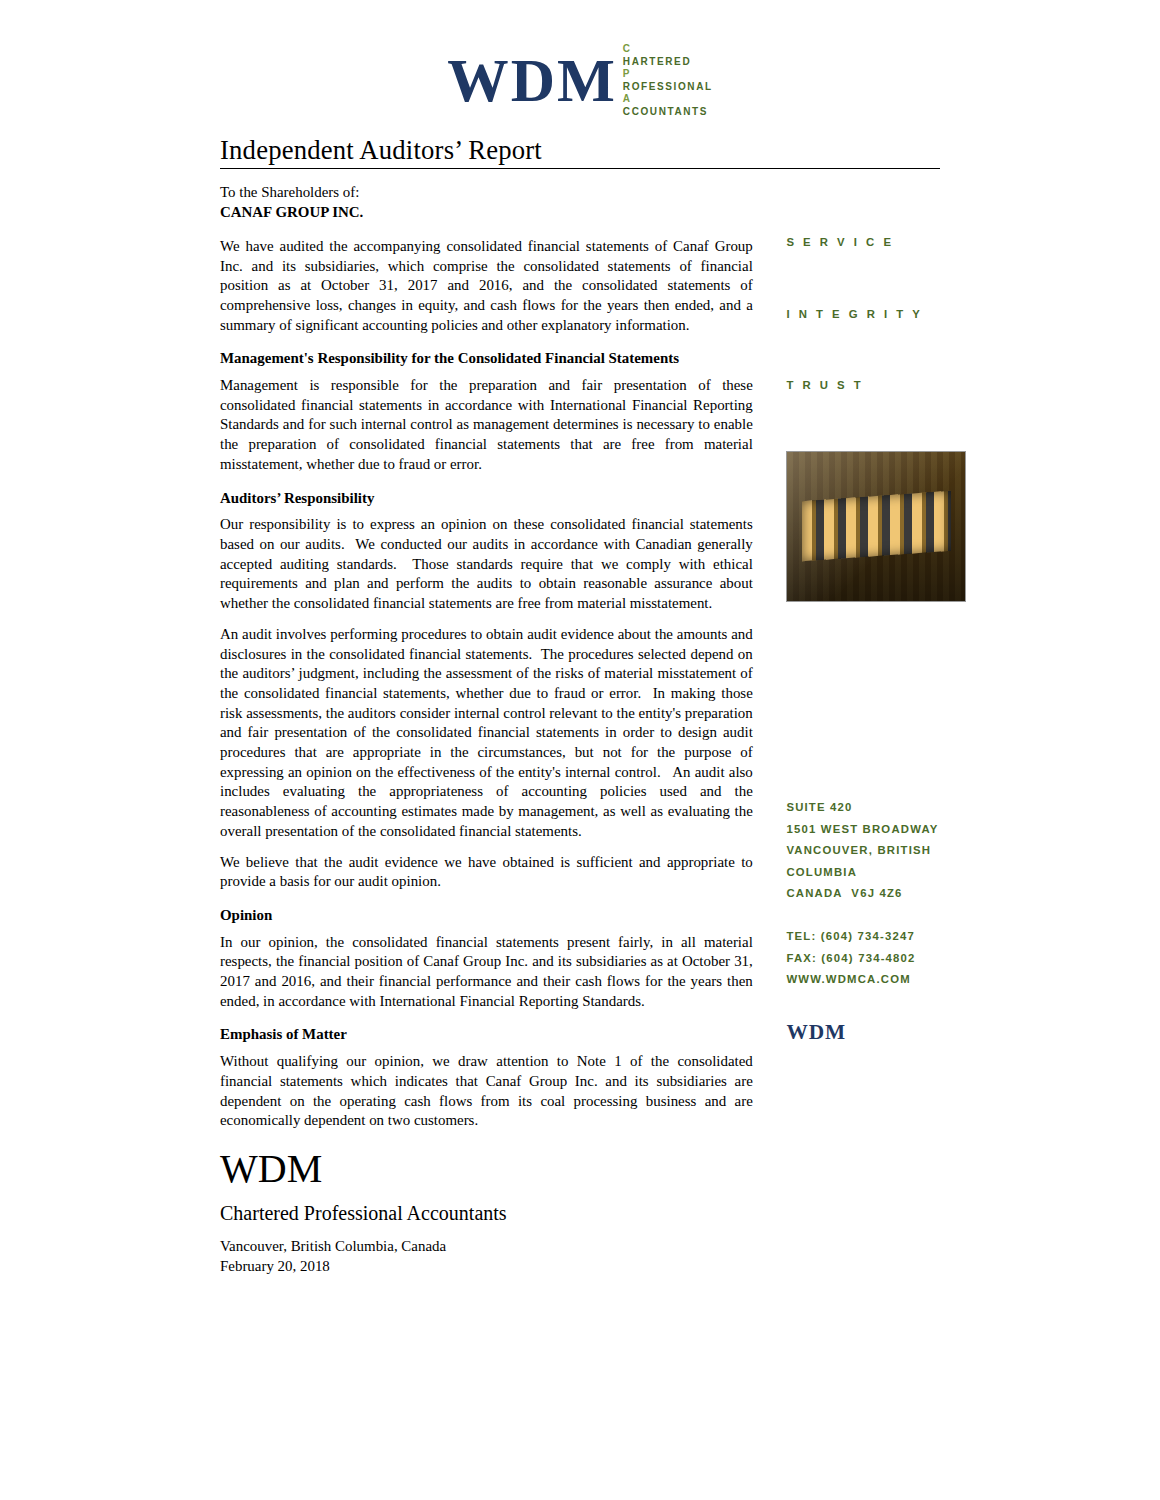WDM CHARTERED
PROFESSIONAL
ACCOUNTANTS
Independent Auditors’ Report
To the Shareholders of:
Canaf Group Inc.
We have audited the accompanying consolidated financial statements of Canaf Group Inc. and its subsidiaries, which comprise the consolidated statements of financial position as at October 31, 2017 and 2016, and the consolidated statements of comprehensive loss, changes in equity, and cash flows for the years then ended, and a summary of significant accounting policies and other explanatory information.
Management's Responsibility for the Consolidated Financial Statements
Management is responsible for the preparation and fair presentation of these consolidated financial statements in accordance with International Financial Reporting Standards and for such internal control as management determines is necessary to enable the preparation of consolidated financial statements that are free from material misstatement, whether due to fraud or error.
Auditors’ Responsibility
Our responsibility is to express an opinion on these consolidated financial statements based on our audits. We conducted our audits in accordance with Canadian generally accepted auditing standards. Those standards require that we comply with ethical requirements and plan and perform the audits to obtain reasonable assurance about whether the consolidated financial statements are free from material misstatement.
An audit involves performing procedures to obtain audit evidence about the amounts and disclosures in the consolidated financial statements. The procedures selected depend on the auditors’ judgment, including the assessment of the risks of material misstatement of the consolidated financial statements, whether due to fraud or error. In making those risk assessments, the auditors consider internal control relevant to the entity's preparation and fair presentation of the consolidated financial statements in order to design audit procedures that are appropriate in the circumstances, but not for the purpose of expressing an opinion on the effectiveness of the entity's internal control. An audit also includes evaluating the appropriateness of accounting policies used and the reasonableness of accounting estimates made by management, as well as evaluating the overall presentation of the consolidated financial statements.
We believe that the audit evidence we have obtained is sufficient and appropriate to provide a basis for our audit opinion.
Opinion
In our opinion, the consolidated financial statements present fairly, in all material respects, the financial position of Canaf Group Inc. and its subsidiaries as at October 31, 2017 and 2016, and their financial performance and their cash flows for the years then ended, in accordance with International Financial Reporting Standards.
Emphasis of Matter
Without qualifying our opinion, we draw attention to Note 1 of the consolidated financial statements which indicates that Canaf Group Inc. and its subsidiaries are dependent on the operating cash flows from its coal processing business and are economically dependent on two customers.
WDM
Chartered Professional Accountants
Vancouver, British Columbia, Canada
February 20, 2018
S E R V I C E
I N T E G R I T Y
T R U S T
SUITE 420
1501 WEST BROADWAY
VANCOUVER, BRITISH COLUMBIA
CANADA V6J 4Z6
TEL: (604) 734-3247
FAX: (604) 734-4802
WWW.WDMCA.COM
WDM